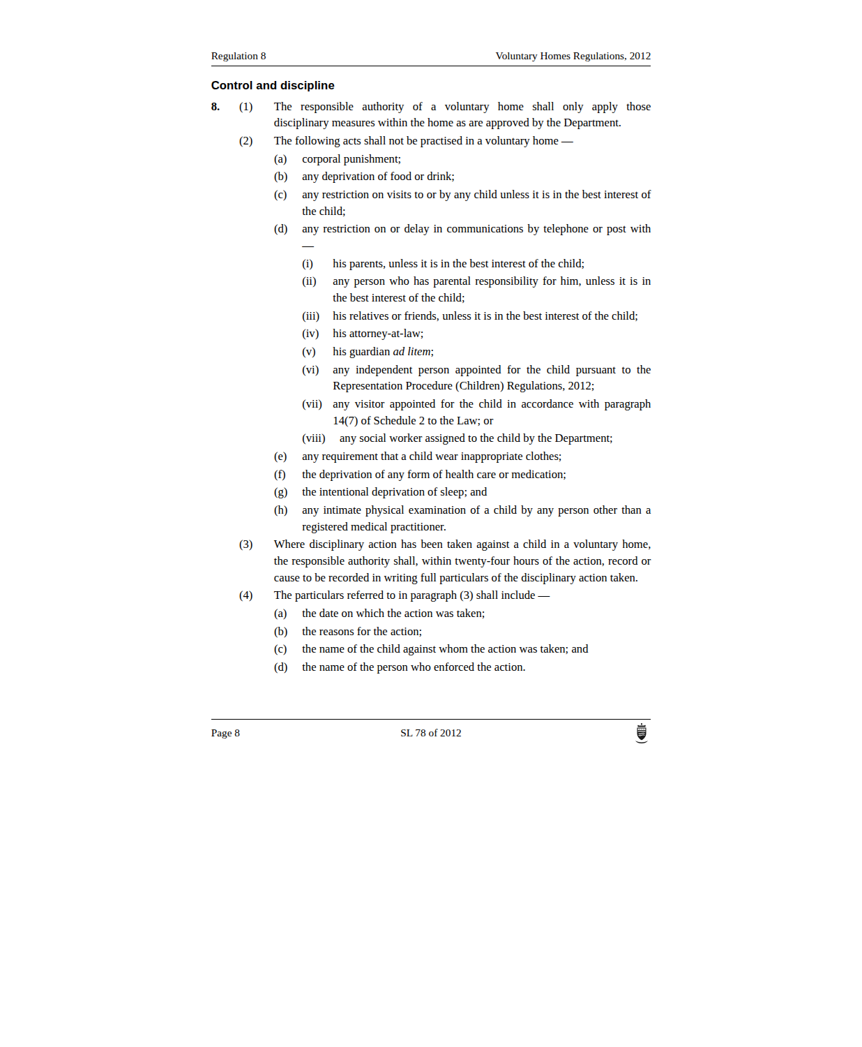Regulation 8
Voluntary Homes Regulations, 2012
Control and discipline
8.
(1)
The responsible authority of a voluntary home shall only apply those disciplinary measures within the home as are approved by the Department.
(2)
The following acts shall not be practised in a voluntary home —
(a)
corporal punishment;
(b)
any deprivation of food or drink;
(c)
any restriction on visits to or by any child unless it is in the best interest of the child;
(d)
any restriction on or delay in communications by telephone or post with —
(i)
his parents, unless it is in the best interest of the child;
(ii)
any person who has parental responsibility for him, unless it is in the best interest of the child;
(iii)
his relatives or friends, unless it is in the best interest of the child;
(iv)
his attorney-at-law;
(v)
his guardian ad litem;
(vi)
any independent person appointed for the child pursuant to the Representation Procedure (Children) Regulations, 2012;
(vii)
any visitor appointed for the child in accordance with paragraph 14(7) of Schedule 2 to the Law; or
(viii)
any social worker assigned to the child by the Department;
(e)
any requirement that a child wear inappropriate clothes;
(f)
the deprivation of any form of health care or medication;
(g)
the intentional deprivation of sleep; and
(h)
any intimate physical examination of a child by any person other than a registered medical practitioner.
(3)
Where disciplinary action has been taken against a child in a voluntary home, the responsible authority shall, within twenty-four hours of the action, record or cause to be recorded in writing full particulars of the disciplinary action taken.
(4)
The particulars referred to in paragraph (3) shall include —
(a)
the date on which the action was taken;
(b)
the reasons for the action;
(c)
the name of the child against whom the action was taken; and
(d)
the name of the person who enforced the action.
Page 8
SL 78 of 2012